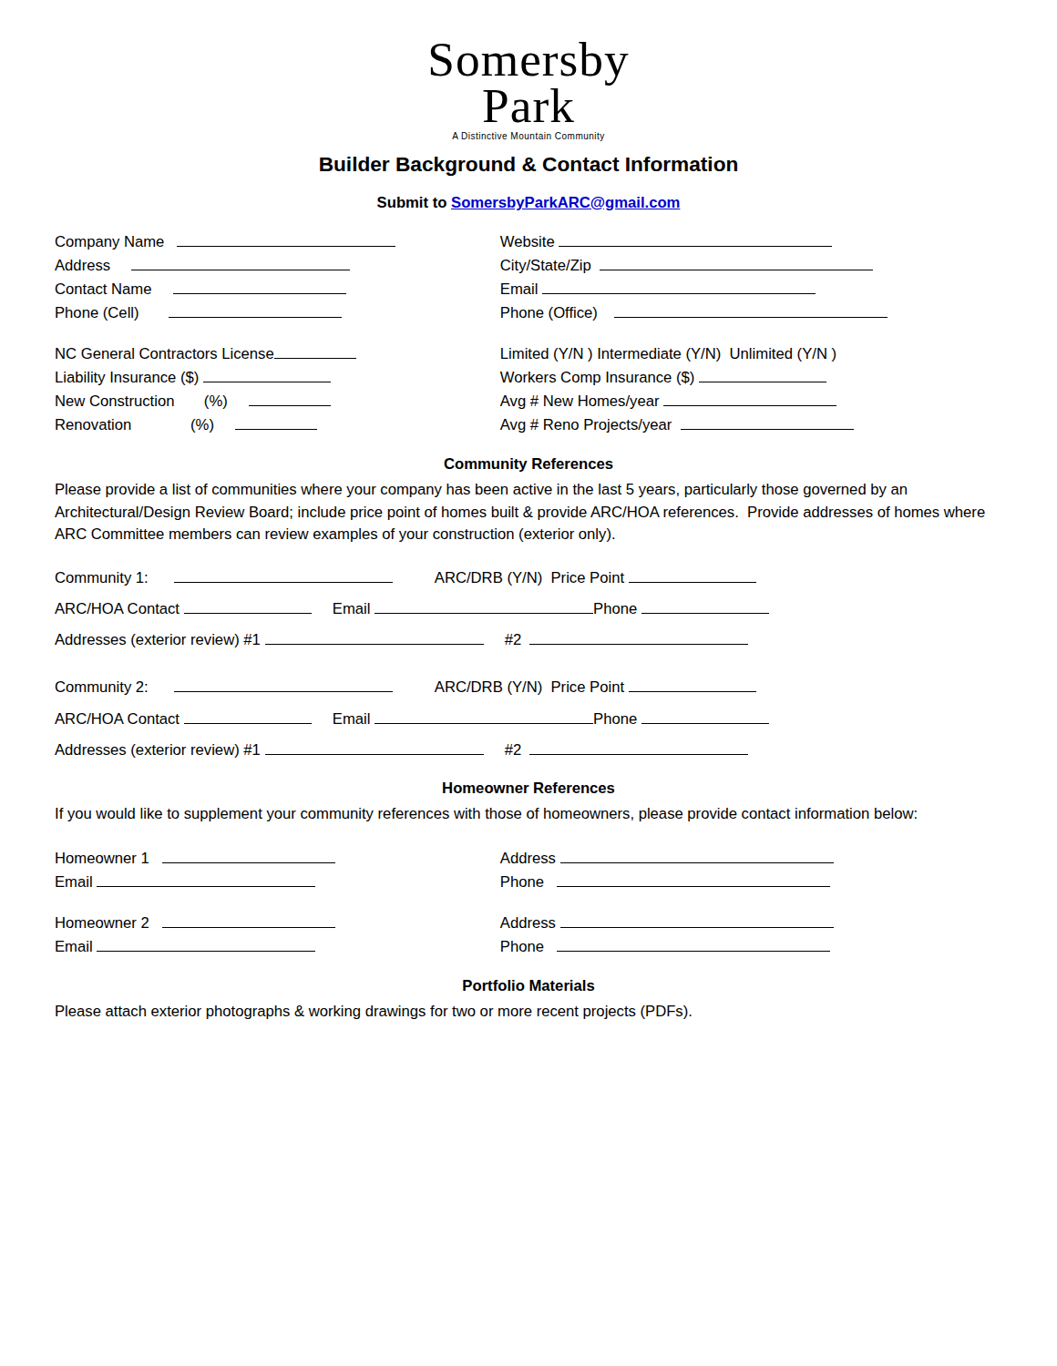Somersby
Park
A Distinctive Mountain Community
Builder Background & Contact Information
Submit to SomersbyParkARC@gmail.com
| Company Name | Website |
| Address | City/State/Zip |
| Contact Name | Email |
| Phone (Cell) | Phone (Office) |
| NC General Contractors License | Limited (Y/N ) Intermediate (Y/N) Unlimited (Y/N ) |
| Liability Insurance ($) | Workers Comp Insurance ($) |
| New Construction (%) | Avg # New Homes/year |
| Renovation (%) | Avg # Reno Projects/year |
Community References
Please provide a list of communities where your company has been active in the last 5 years, particularly those governed by an Architectural/Design Review Board; include price point of homes built & provide ARC/HOA references. Provide addresses of homes where ARC Committee members can review examples of your construction (exterior only).
Community 1: ARC/DRB (Y/N) Price Point
ARC/HOA Contact Email Phone
Addresses (exterior review) #1 #2
Community 2: ARC/DRB (Y/N) Price Point
ARC/HOA Contact Email Phone
Addresses (exterior review) #1 #2
Homeowner References
If you would like to supplement your community references with those of homeowners, please provide contact information below:
| Homeowner 1 | Address |
| Email | Phone |
| Homeowner 2 | Address |
| Email | Phone |
Portfolio Materials
Please attach exterior photographs & working drawings for two or more recent projects (PDFs).